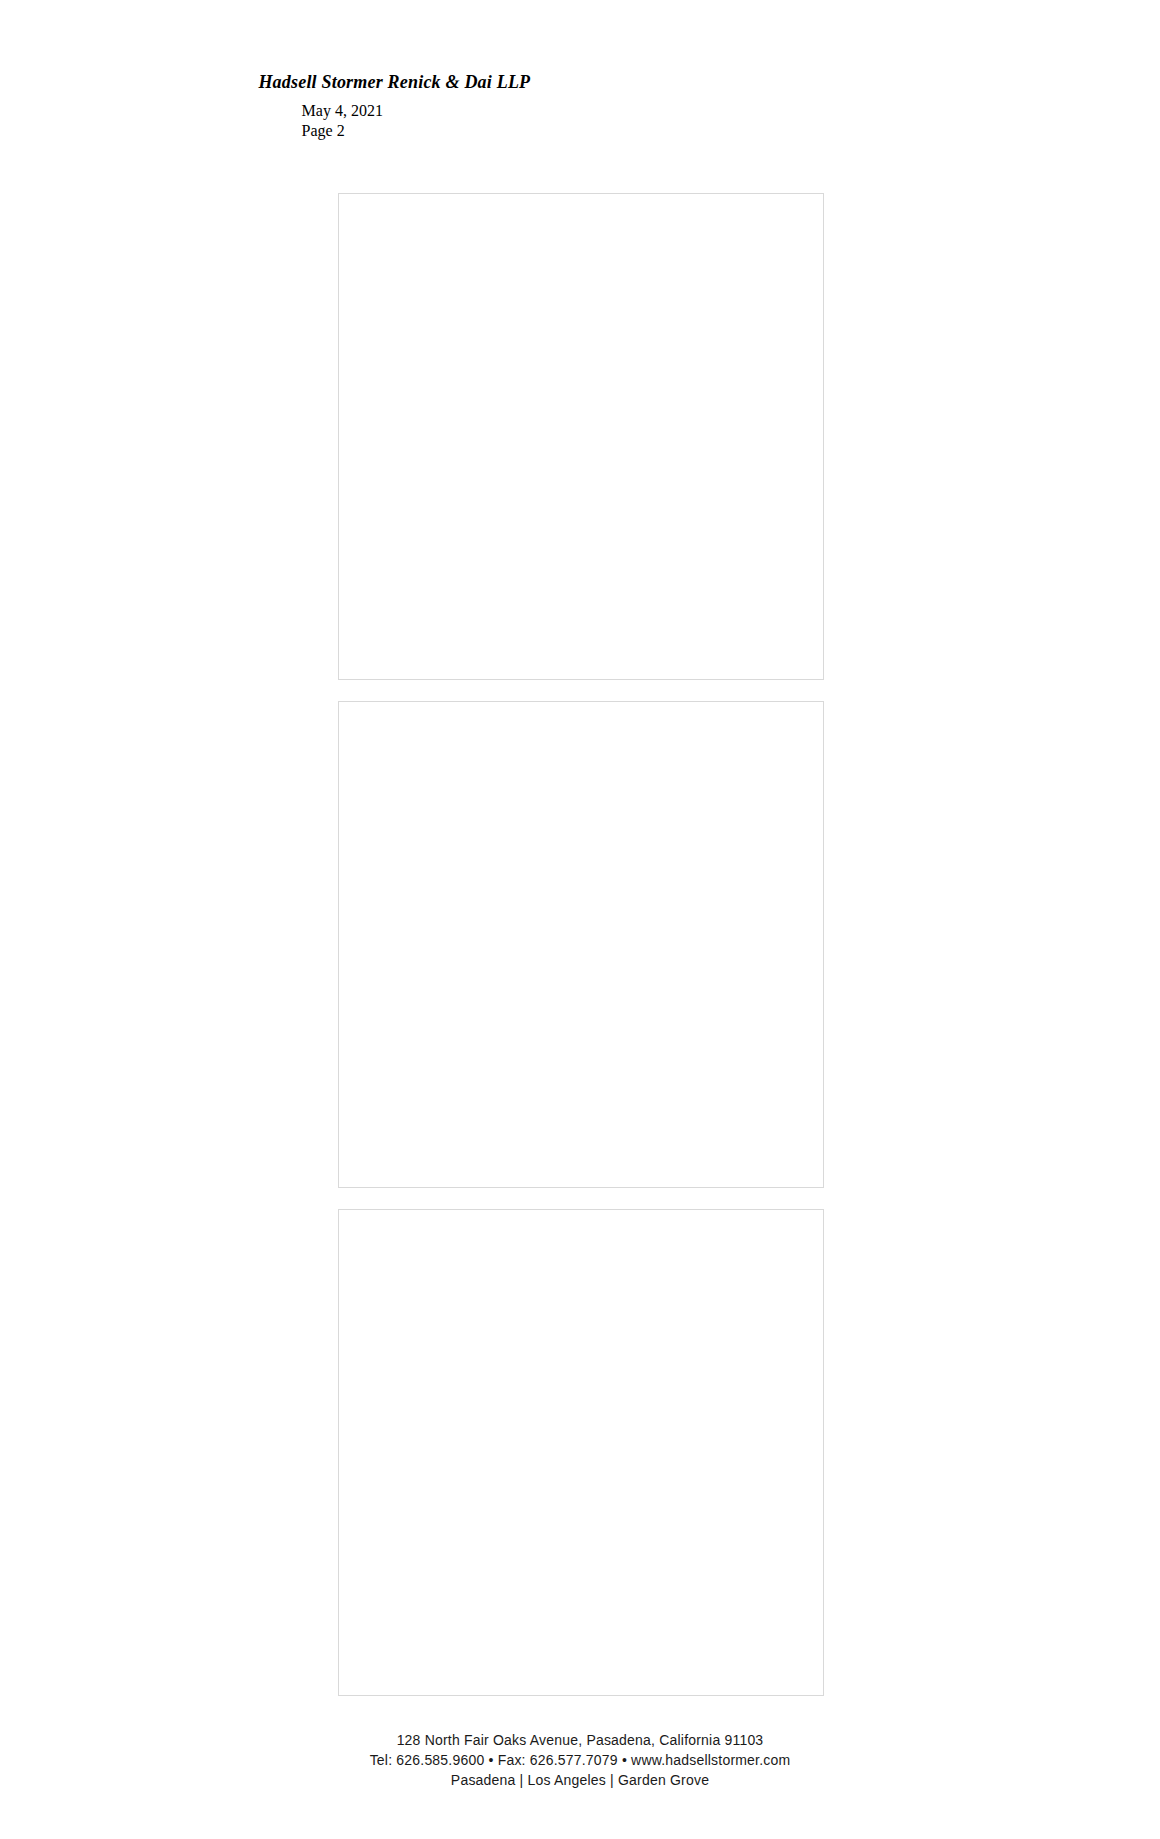Hadsell Stormer Renick & Dai LLP
May 4, 2021
Page 2
Photograph 1: Officers standing in the street with weapons circled in red; two individuals lie prone on the ground near a school crossing sign.
Photograph 2: A line of officers with weapons circled in red; a person lies prone on the pavement in front of them.
Photograph 3: Officers near a parked car, with a long gun, another long weapon, and a handgun circled in red; an officer kneels over a person on the ground.
128 North Fair Oaks Avenue, Pasadena, California 91103
Tel: 626.585.9600 • Fax: 626.577.7079 • www.hadsellstormer.com
Pasadena | Los Angeles | Garden Grove